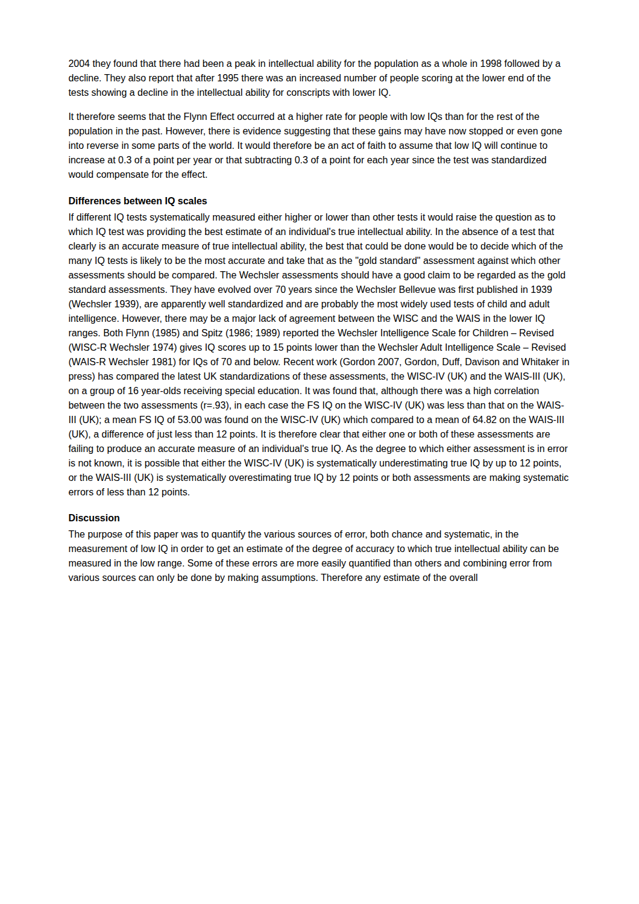2004 they found that there had been a peak in intellectual ability for the population as a whole in 1998 followed by a decline. They also report that after 1995 there was an increased number of people scoring at the lower end of the tests showing a decline in the intellectual ability for conscripts with lower IQ.
It therefore seems that the Flynn Effect occurred at a higher rate for people with low IQs than for the rest of the population in the past. However, there is evidence suggesting that these gains may have now stopped or even gone into reverse in some parts of the world. It would therefore be an act of faith to assume that low IQ will continue to increase at 0.3 of a point per year or that subtracting 0.3 of a point for each year since the test was standardized would compensate for the effect.
Differences between IQ scales
If different IQ tests systematically measured either higher or lower than other tests it would raise the question as to which IQ test was providing the best estimate of an individual's true intellectual ability. In the absence of a test that clearly is an accurate measure of true intellectual ability, the best that could be done would be to decide which of the many IQ tests is likely to be the most accurate and take that as the "gold standard" assessment against which other assessments should be compared. The Wechsler assessments should have a good claim to be regarded as the gold standard assessments. They have evolved over 70 years since the Wechsler Bellevue was first published in 1939 (Wechsler 1939), are apparently well standardized and are probably the most widely used tests of child and adult intelligence. However, there may be a major lack of agreement between the WISC and the WAIS in the lower IQ ranges. Both Flynn (1985) and Spitz (1986; 1989) reported the Wechsler Intelligence Scale for Children – Revised (WISC-R Wechsler 1974) gives IQ scores up to 15 points lower than the Wechsler Adult Intelligence Scale – Revised (WAIS-R Wechsler 1981) for IQs of 70 and below. Recent work (Gordon 2007, Gordon, Duff, Davison and Whitaker in press) has compared the latest UK standardizations of these assessments, the WISC-IV (UK) and the WAIS-III (UK), on a group of 16 year-olds receiving special education. It was found that, although there was a high correlation between the two assessments (r=.93), in each case the FS IQ on the WISC-IV (UK) was less than that on the WAIS-III (UK); a mean FS IQ of 53.00 was found on the WISC-IV (UK) which compared to a mean of 64.82 on the WAIS-III (UK), a difference of just less than 12 points. It is therefore clear that either one or both of these assessments are failing to produce an accurate measure of an individual's true IQ. As the degree to which either assessment is in error is not known, it is possible that either the WISC-IV (UK) is systematically underestimating true IQ by up to 12 points, or the WAIS-III (UK) is systematically overestimating true IQ by 12 points or both assessments are making systematic errors of less than 12 points.
Discussion
The purpose of this paper was to quantify the various sources of error, both chance and systematic, in the measurement of low IQ in order to get an estimate of the degree of accuracy to which true intellectual ability can be measured in the low range. Some of these errors are more easily quantified than others and combining error from various sources can only be done by making assumptions. Therefore any estimate of the overall